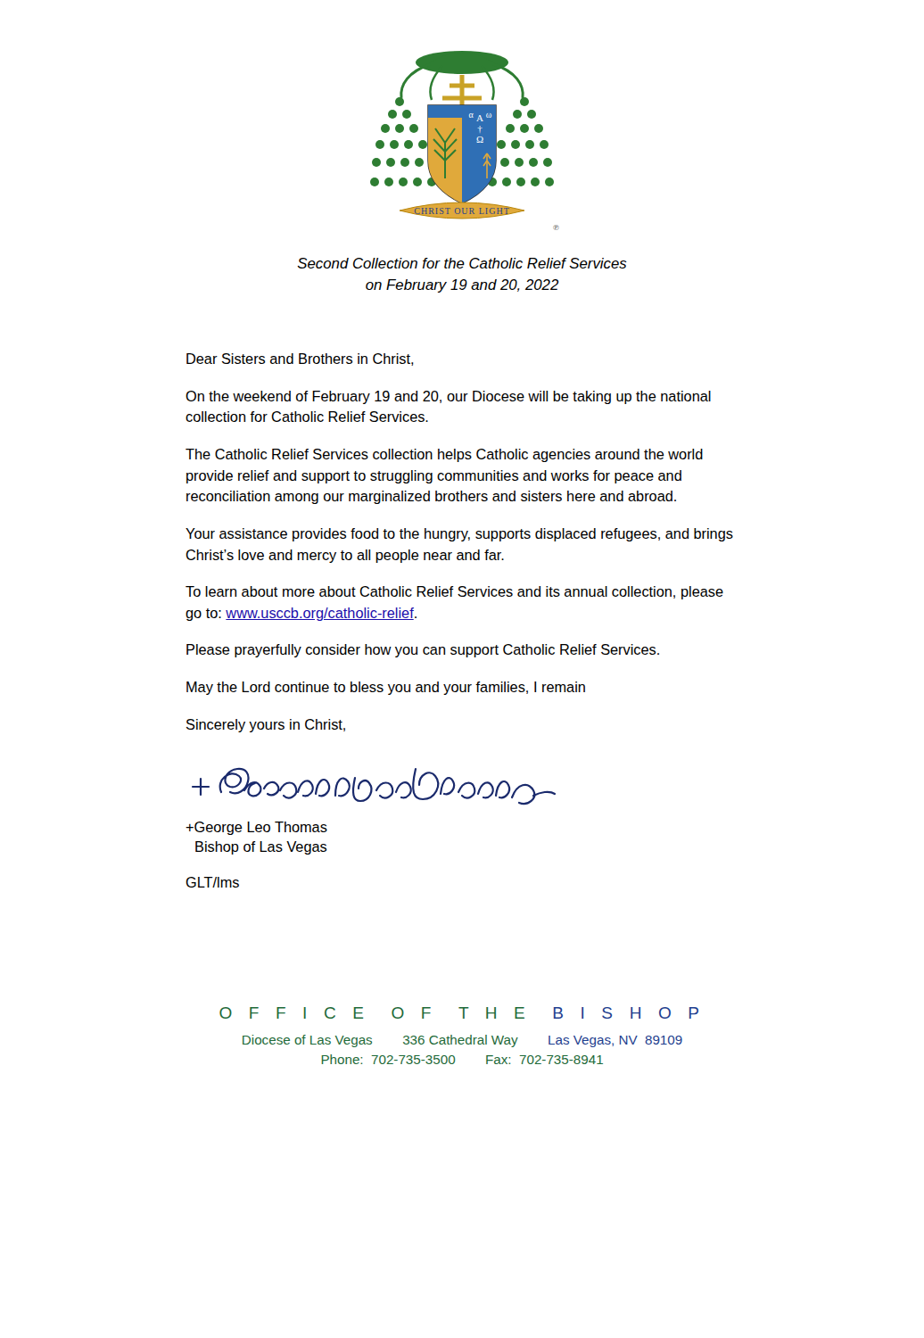A † Ω α ω CHRIST OUR LIGHT ℗
Second Collection for the Catholic Relief Services
on February 19 and 20, 2022
Dear Sisters and Brothers in Christ,
On the weekend of February 19 and 20, our Diocese will be taking up the national collection for Catholic Relief Services.
The Catholic Relief Services collection helps Catholic agencies around the world provide relief and support to struggling communities and works for peace and reconciliation among our marginalized brothers and sisters here and abroad.
Your assistance provides food to the hungry, supports displaced refugees, and brings Christ’s love and mercy to all people near and far.
To learn about more about Catholic Relief Services and its annual collection, please go to: www.usccb.org/catholic-relief.
Please prayerfully consider how you can support Catholic Relief Services.
May the Lord continue to bless you and your families, I remain
Sincerely yours in Christ,
+George Leo Thomas
Bishop of Las Vegas
GLT/lms
O F F I C E O F T H E B I S H O P
Diocese of Las Vegas 336 Cathedral Way Las Vegas, NV 89109
Phone: 702-735-3500 Fax: 702-735-8941